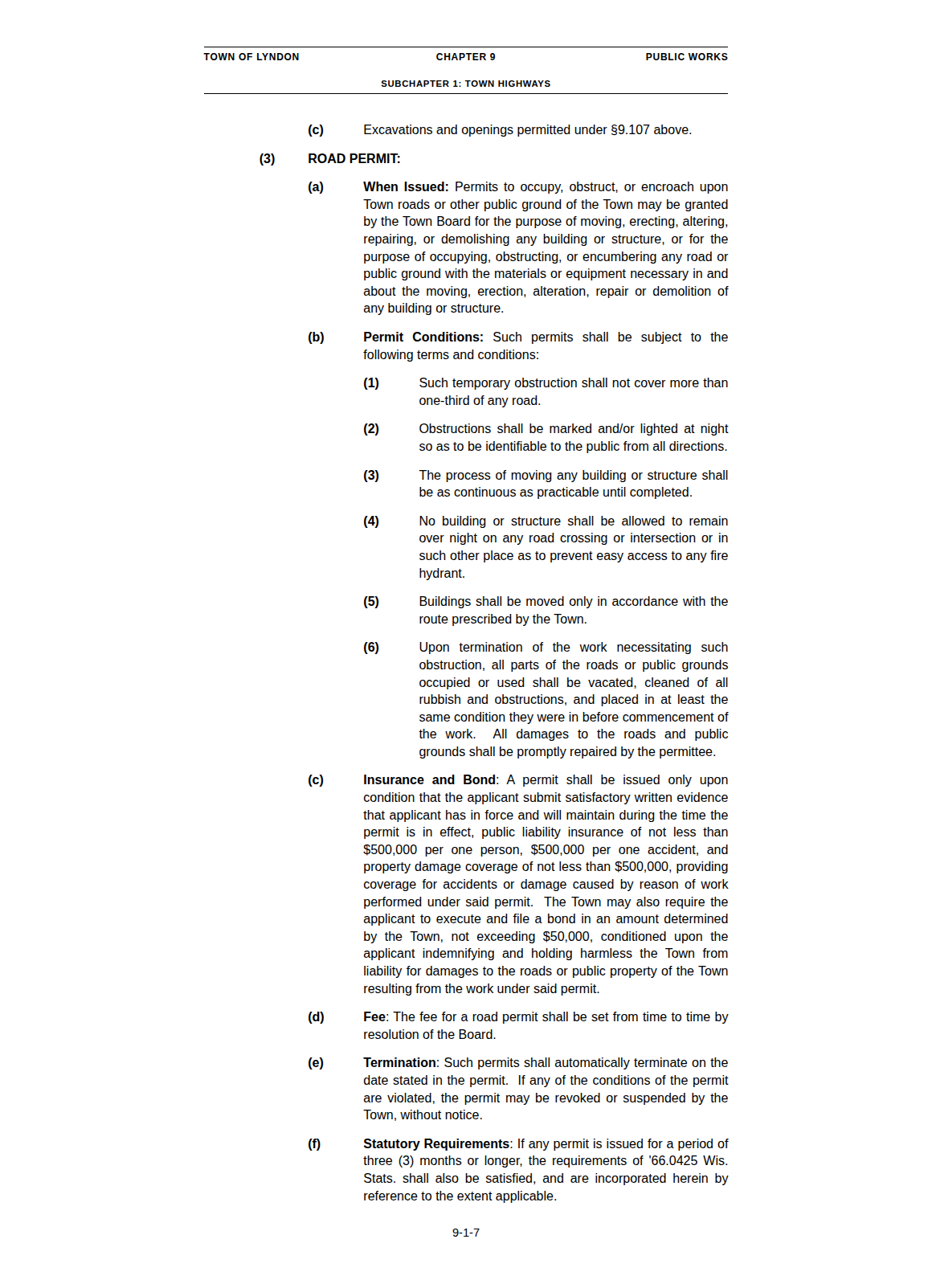TOWN OF LYNDON
CHAPTER 9
PUBLIC WORKS
SUBCHAPTER 1: TOWN HIGHWAYS
(c)
Excavations and openings permitted under §9.107 above.
(3)
ROAD PERMIT:
(a)
When Issued: Permits to occupy, obstruct, or encroach upon Town roads or other public ground of the Town may be granted by the Town Board for the purpose of moving, erecting, altering, repairing, or demolishing any building or structure, or for the purpose of occupying, obstructing, or encumbering any road or public ground with the materials or equipment necessary in and about the moving, erection, alteration, repair or demolition of any building or structure.
(b)
Permit Conditions: Such permits shall be subject to the following terms and conditions:
(1)
Such temporary obstruction shall not cover more than one-third of any road.
(2)
Obstructions shall be marked and/or lighted at night so as to be identifiable to the public from all directions.
(3)
The process of moving any building or structure shall be as continuous as practicable until completed.
(4)
No building or structure shall be allowed to remain over night on any road crossing or intersection or in such other place as to prevent easy access to any fire hydrant.
(5)
Buildings shall be moved only in accordance with the route prescribed by the Town.
(6)
Upon termination of the work necessitating such obstruction, all parts of the roads or public grounds occupied or used shall be vacated, cleaned of all rubbish and obstructions, and placed in at least the same condition they were in before commencement of the work. All damages to the roads and public grounds shall be promptly repaired by the permittee.
(c)
Insurance and Bond: A permit shall be issued only upon condition that the applicant submit satisfactory written evidence that applicant has in force and will maintain during the time the permit is in effect, public liability insurance of not less than $500,000 per one person, $500,000 per one accident, and property damage coverage of not less than $500,000, providing coverage for accidents or damage caused by reason of work performed under said permit. The Town may also require the applicant to execute and file a bond in an amount determined by the Town, not exceeding $50,000, conditioned upon the applicant indemnifying and holding harmless the Town from liability for damages to the roads or public property of the Town resulting from the work under said permit.
(d)
Fee: The fee for a road permit shall be set from time to time by resolution of the Board.
(e)
Termination: Such permits shall automatically terminate on the date stated in the permit. If any of the conditions of the permit are violated, the permit may be revoked or suspended by the Town, without notice.
(f)
Statutory Requirements: If any permit is issued for a period of three (3) months or longer, the requirements of '66.0425 Wis. Stats. shall also be satisfied, and are incorporated herein by reference to the extent applicable.
9-1-7